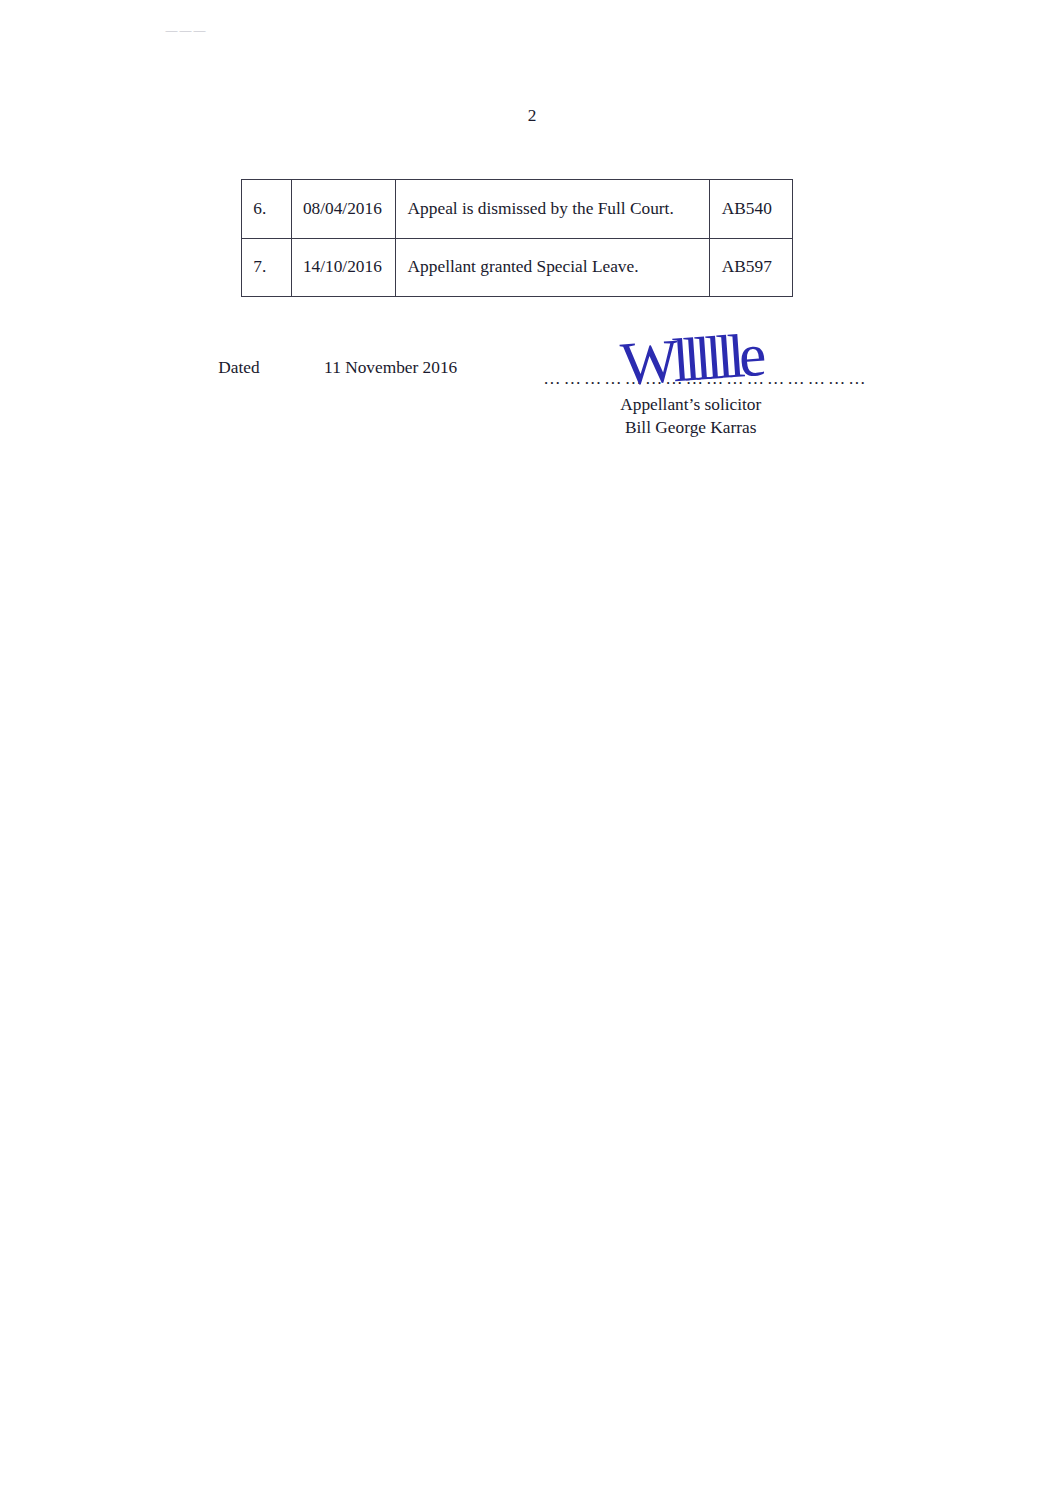———
2
| 6. | 08/04/2016 | Appeal is dismissed by the Full Court. | AB540 |
| 7. | 14/10/2016 | Appellant granted Special Leave. | AB597 |
Dated11 November 2016
Wlllllle
…………………………………………
Appellant’s solicitor
Bill George Karras